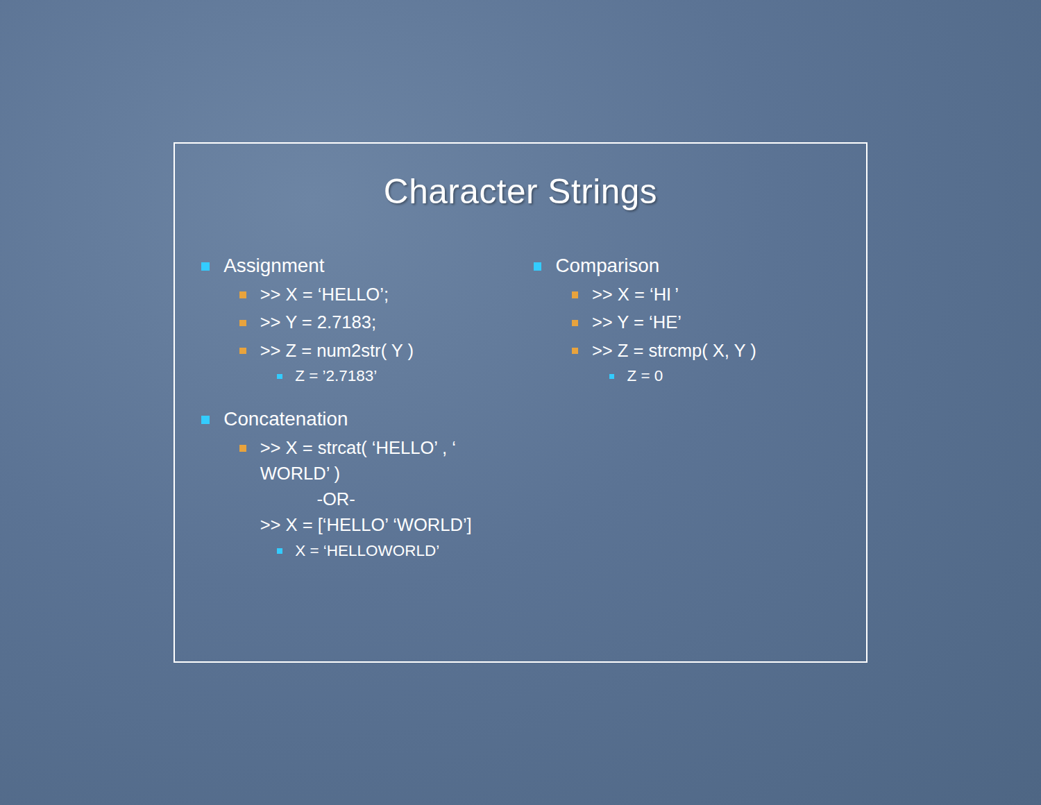Character Strings
Assignment
>> X = ‘HELLO’;
>> Y = 2.7183;
>> Z = num2str( Y )
Z = ’2.7183’
Concatenation
>> X = strcat( ‘HELLO’ , ‘ WORLD’ )
-OR-
>> X = [‘HELLO’ ‘WORLD’]
X = ‘HELLOWORLD’
Comparison
>> X = ‘HI ’
>> Y = ‘HE’
>> Z = strcmp( X, Y )
Z = 0